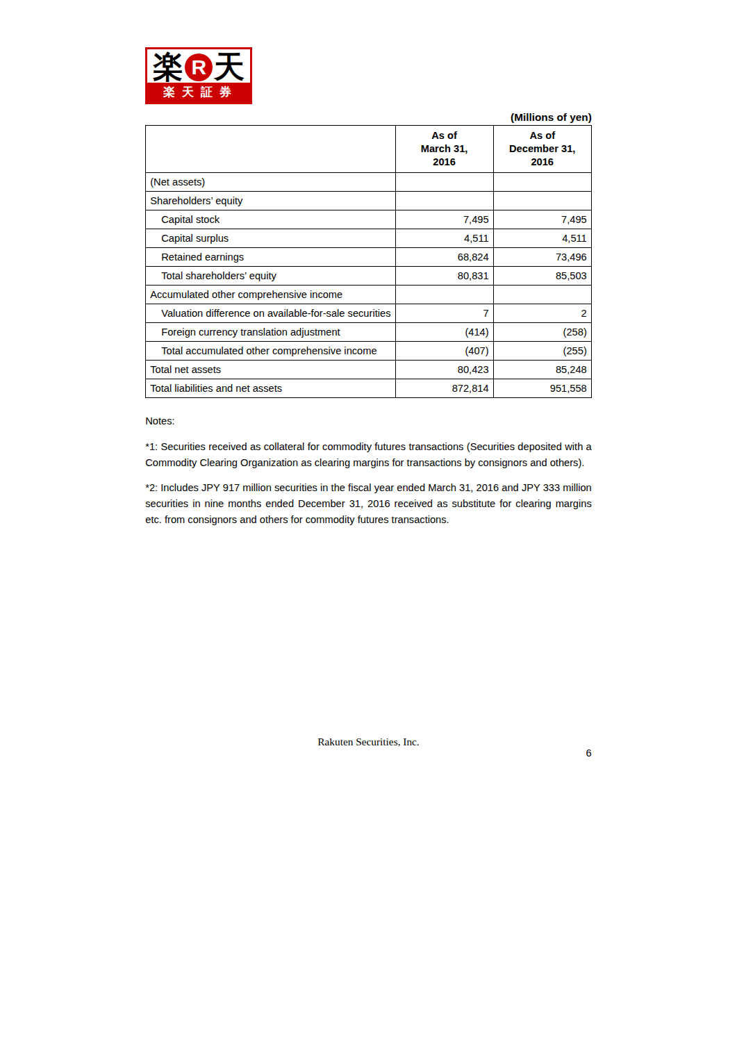楽R天
楽天証券
(Millions of yen)
| | As of March 31, 2016 | As of December 31, 2016 |
| --- | --- | --- |
| (Net assets) | | |
| Shareholders’ equity | | |
| Capital stock | 7,495 | 7,495 |
| Capital surplus | 4,511 | 4,511 |
| Retained earnings | 68,824 | 73,496 |
| Total shareholders’ equity | 80,831 | 85,503 |
| Accumulated other comprehensive income | | |
| Valuation difference on available-for-sale securities | 7 | 2 |
| Foreign currency translation adjustment | (414) | (258) |
| Total accumulated other comprehensive income | (407) | (255) |
| Total net assets | 80,423 | 85,248 |
| Total liabilities and net assets | 872,814 | 951,558 |
Notes:
*1: Securities received as collateral for commodity futures transactions (Securities deposited with a Commodity Clearing Organization as clearing margins for transactions by consignors and others).
*2: Includes JPY 917 million securities in the fiscal year ended March 31, 2016 and JPY 333 million securities in nine months ended December 31, 2016 received as substitute for clearing margins etc. from consignors and others for commodity futures transactions.
Rakuten Securities, Inc.
6